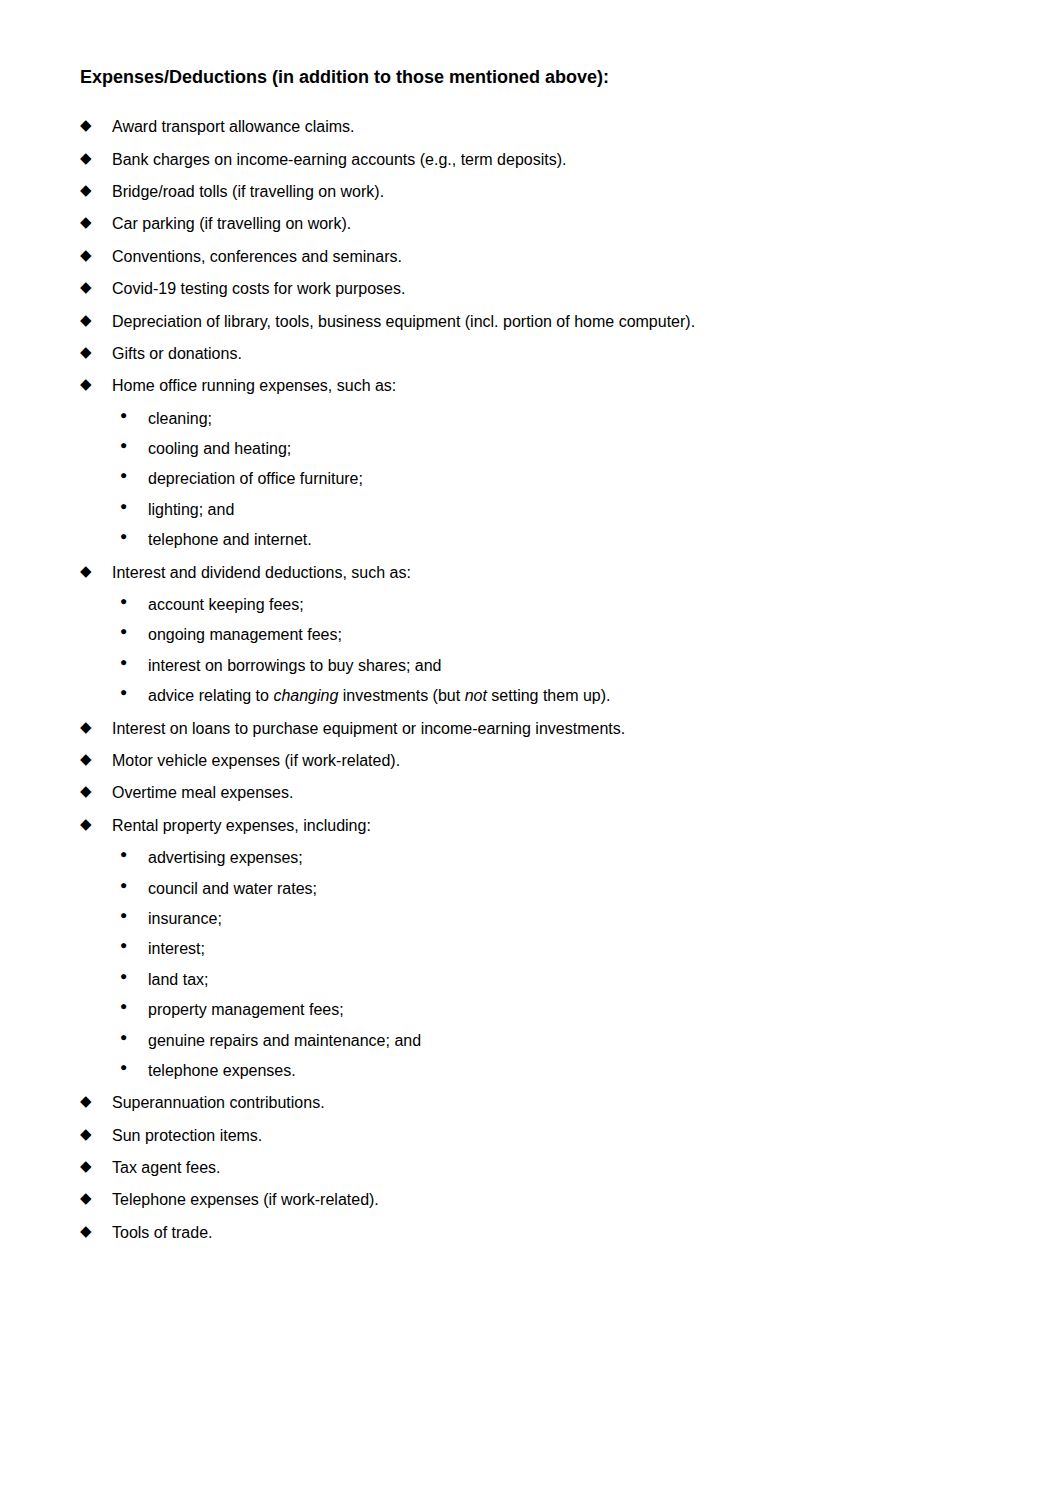Expenses/Deductions (in addition to those mentioned above):
Award transport allowance claims.
Bank charges on income-earning accounts (e.g., term deposits).
Bridge/road tolls (if travelling on work).
Car parking (if travelling on work).
Conventions, conferences and seminars.
Covid-19 testing costs for work purposes.
Depreciation of library, tools, business equipment (incl. portion of home computer).
Gifts or donations.
Home office running expenses, such as:
cleaning;
cooling and heating;
depreciation of office furniture;
lighting; and
telephone and internet.
Interest and dividend deductions, such as:
account keeping fees;
ongoing management fees;
interest on borrowings to buy shares; and
advice relating to changing investments (but not setting them up).
Interest on loans to purchase equipment or income-earning investments.
Motor vehicle expenses (if work-related).
Overtime meal expenses.
Rental property expenses, including:
advertising expenses;
council and water rates;
insurance;
interest;
land tax;
property management fees;
genuine repairs and maintenance; and
telephone expenses.
Superannuation contributions.
Sun protection items.
Tax agent fees.
Telephone expenses (if work-related).
Tools of trade.